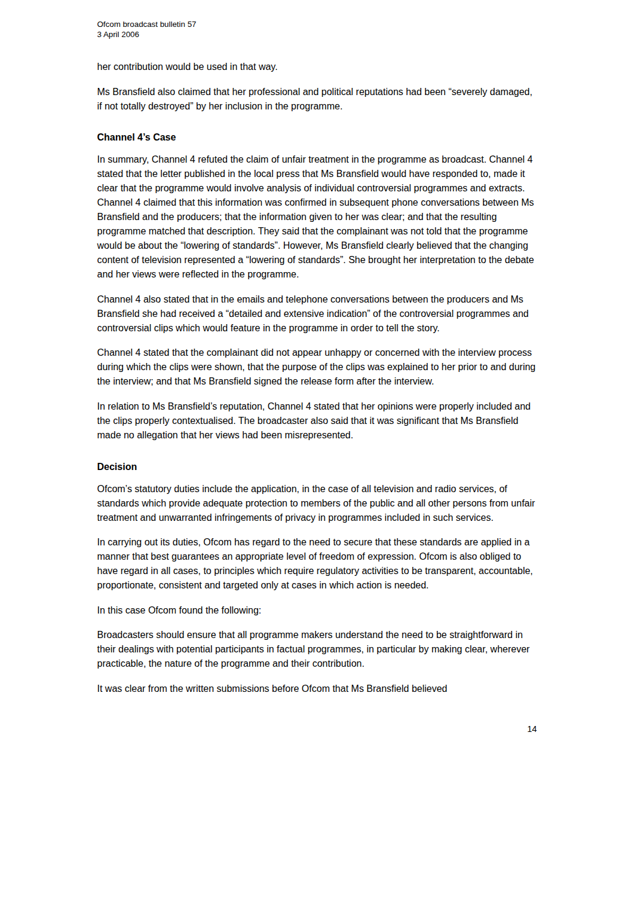Ofcom broadcast bulletin 57
3 April 2006
her contribution would be used in that way.
Ms Bransfield also claimed that her professional and political reputations had been “severely damaged, if not totally destroyed” by her inclusion in the programme.
Channel 4’s Case
In summary, Channel 4 refuted the claim of unfair treatment in the programme as broadcast. Channel 4 stated that the letter published in the local press that Ms Bransfield would have responded to, made it clear that the programme would involve analysis of individual controversial programmes and extracts. Channel 4 claimed that this information was confirmed in subsequent phone conversations between Ms Bransfield and the producers; that the information given to her was clear; and that the resulting programme matched that description. They said that the complainant was not told that the programme would be about the “lowering of standards”. However, Ms Bransfield clearly believed that the changing content of television represented a “lowering of standards”. She brought her interpretation to the debate and her views were reflected in the programme.
Channel 4 also stated that in the emails and telephone conversations between the producers and Ms Bransfield she had received a “detailed and extensive indication” of the controversial programmes and controversial clips which would feature in the programme in order to tell the story.
Channel 4 stated that the complainant did not appear unhappy or concerned with the interview process during which the clips were shown, that the purpose of the clips was explained to her prior to and during the interview; and that Ms Bransfield signed the release form after the interview.
In relation to Ms Bransfield’s reputation, Channel 4 stated that her opinions were properly included and the clips properly contextualised. The broadcaster also said that it was significant that Ms Bransfield made no allegation that her views had been misrepresented.
Decision
Ofcom’s statutory duties include the application, in the case of all television and radio services, of standards which provide adequate protection to members of the public and all other persons from unfair treatment and unwarranted infringements of privacy in programmes included in such services.
In carrying out its duties, Ofcom has regard to the need to secure that these standards are applied in a manner that best guarantees an appropriate level of freedom of expression. Ofcom is also obliged to have regard in all cases, to principles which require regulatory activities to be transparent, accountable, proportionate, consistent and targeted only at cases in which action is needed.
In this case Ofcom found the following:
Broadcasters should ensure that all programme makers understand the need to be straightforward in their dealings with potential participants in factual programmes, in particular by making clear, wherever practicable, the nature of the programme and their contribution.
It was clear from the written submissions before Ofcom that Ms Bransfield believed
14